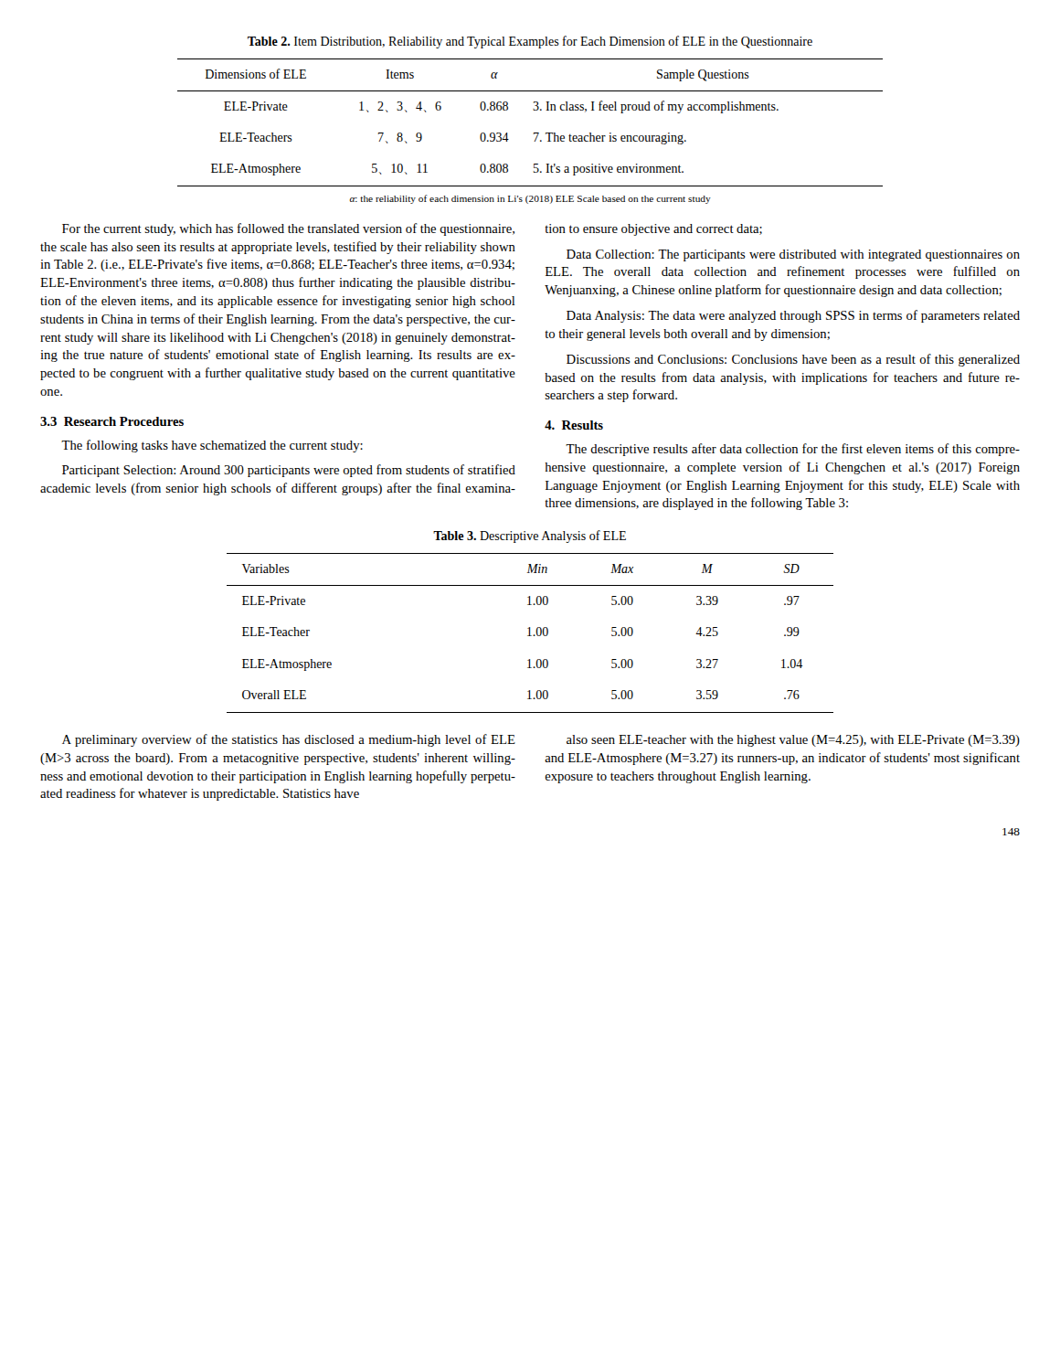Table 2. Item Distribution, Reliability and Typical Examples for Each Dimension of ELE in the Questionnaire
| Dimensions of ELE | Items | α | Sample Questions |
| --- | --- | --- | --- |
| ELE-Private | 1、2、3、4、6 | 0.868 | 3. In class, I feel proud of my accomplishments. |
| ELE-Teachers | 7、8、9 | 0.934 | 7. The teacher is encouraging. |
| ELE-Atmosphere | 5、10、11 | 0.808 | 5. It's a positive environment. |
α: the reliability of each dimension in Li's (2018) ELE Scale based on the current study
For the current study, which has followed the translated version of the questionnaire, the scale has also seen its results at appropriate levels, testified by their reliability shown in Table 2. (i.e., ELE-Private's five items, α=0.868; ELE-Teacher's three items, α=0.934; ELE-Environment's three items, α=0.808) thus further indicating the plausible distribution of the eleven items, and its applicable essence for investigating senior high school students in China in terms of their English learning. From the data's perspective, the current study will share its likelihood with Li Chengchen's (2018) in genuinely demonstrating the true nature of students' emotional state of English learning. Its results are expected to be congruent with a further qualitative study based on the current quantitative one.
3.3 Research Procedures
The following tasks have schematized the current study:
Participant Selection: Around 300 participants were opted from students of stratified academic levels (from senior high schools of different groups) after the final examination to ensure objective and correct data;
Data Collection: The participants were distributed with integrated questionnaires on ELE. The overall data collection and refinement processes were fulfilled on Wenjuanxing, a Chinese online platform for questionnaire design and data collection;
Data Analysis: The data were analyzed through SPSS in terms of parameters related to their general levels both overall and by dimension;
Discussions and Conclusions: Conclusions have been as a result of this generalized based on the results from data analysis, with implications for teachers and future researchers a step forward.
4. Results
The descriptive results after data collection for the first eleven items of this comprehensive questionnaire, a complete version of Li Chengchen et al.'s (2017) Foreign Language Enjoyment (or English Learning Enjoyment for this study, ELE) Scale with three dimensions, are displayed in the following Table 3:
Table 3. Descriptive Analysis of ELE
| Variables | Min | Max | M | SD |
| --- | --- | --- | --- | --- |
| ELE-Private | 1.00 | 5.00 | 3.39 | .97 |
| ELE-Teacher | 1.00 | 5.00 | 4.25 | .99 |
| ELE-Atmosphere | 1.00 | 5.00 | 3.27 | 1.04 |
| Overall ELE | 1.00 | 5.00 | 3.59 | .76 |
A preliminary overview of the statistics has disclosed a medium-high level of ELE (M>3 across the board). From a metacognitive perspective, students' inherent willingness and emotional devotion to their participation in English learning hopefully perpetuated readiness for whatever is unpredictable. Statistics have
also seen ELE-teacher with the highest value (M=4.25), with ELE-Private (M=3.39) and ELE-Atmosphere (M=3.27) its runners-up, an indicator of students' most significant exposure to teachers throughout English learning.
148